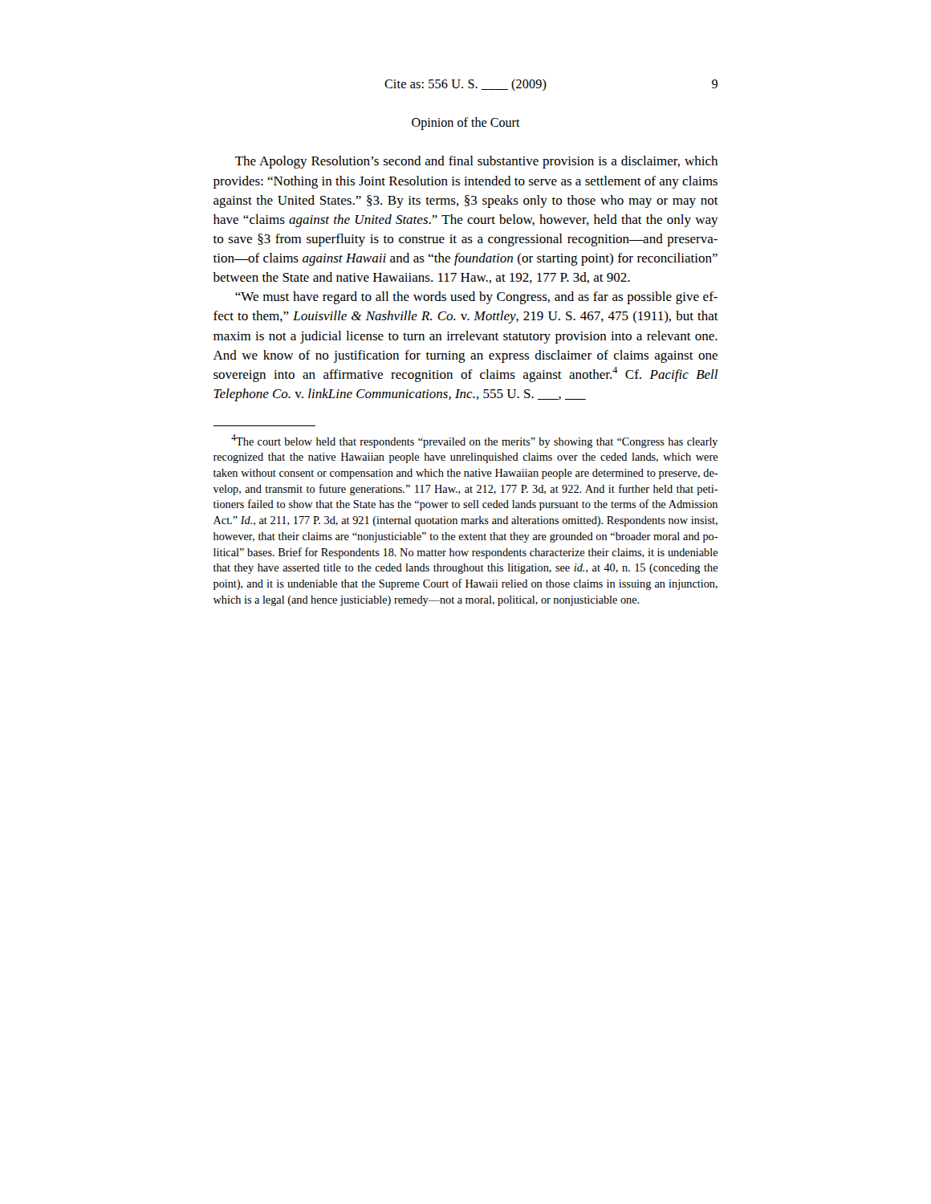Cite as: 556 U. S. ____ (2009) 9
Opinion of the Court
The Apology Resolution’s second and final substantive provision is a disclaimer, which provides: “Nothing in this Joint Resolution is intended to serve as a settlement of any claims against the United States.” §3. By its terms, §3 speaks only to those who may or may not have “claims against the United States.” The court below, however, held that the only way to save §3 from superfluity is to construe it as a congressional recognition—and preservation—of claims against Hawaii and as “the foundation (or starting point) for reconciliation” between the State and native Hawaiians. 117 Haw., at 192, 177 P. 3d, at 902.
“We must have regard to all the words used by Congress, and as far as possible give effect to them,” Louisville & Nashville R. Co. v. Mottley, 219 U. S. 467, 475 (1911), but that maxim is not a judicial license to turn an irrelevant statutory provision into a relevant one. And we know of no justification for turning an express disclaimer of claims against one sovereign into an affirmative recognition of claims against another.4 Cf. Pacific Bell Telephone Co. v. linkLine Communications, Inc., 555 U. S. ___, ___
4The court below held that respondents “prevailed on the merits” by showing that “Congress has clearly recognized that the native Hawaiian people have unrelinquished claims over the ceded lands, which were taken without consent or compensation and which the native Hawaiian people are determined to preserve, develop, and transmit to future generations.” 117 Haw., at 212, 177 P. 3d, at 922. And it further held that petitioners failed to show that the State has the “power to sell ceded lands pursuant to the terms of the Admission Act.” Id., at 211, 177 P. 3d, at 921 (internal quotation marks and alterations omitted). Respondents now insist, however, that their claims are “nonjusticiable” to the extent that they are grounded on “broader moral and political” bases. Brief for Respondents 18. No matter how respondents characterize their claims, it is undeniable that they have asserted title to the ceded lands throughout this litigation, see id., at 40, n. 15 (conceding the point), and it is undeniable that the Supreme Court of Hawaii relied on those claims in issuing an injunction, which is a legal (and hence justiciable) remedy—not a moral, political, or nonjusticiable one.